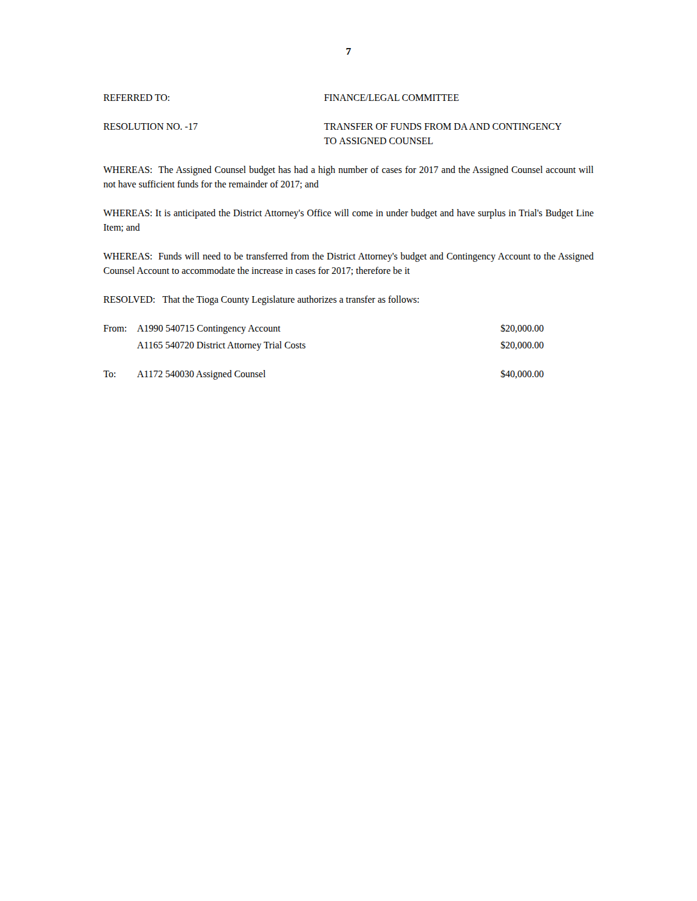7
REFERRED TO:
FINANCE/LEGAL COMMITTEE
RESOLUTION NO. -17
TRANSFER OF FUNDS FROM DA AND CONTINGENCY TO ASSIGNED COUNSEL
WHEREAS: The Assigned Counsel budget has had a high number of cases for 2017 and the Assigned Counsel account will not have sufficient funds for the remainder of 2017; and
WHEREAS: It is anticipated the District Attorney's Office will come in under budget and have surplus in Trial's Budget Line Item; and
WHEREAS: Funds will need to be transferred from the District Attorney's budget and Contingency Account to the Assigned Counsel Account to accommodate the increase in cases for 2017; therefore be it
RESOLVED: That the Tioga County Legislature authorizes a transfer as follows:
| From: | A1990 540715 Contingency Account | $20,000.00 |
| | A1165 540720 District Attorney Trial Costs | $20,000.00 |
| To: | A1172 540030 Assigned Counsel | $40,000.00 |